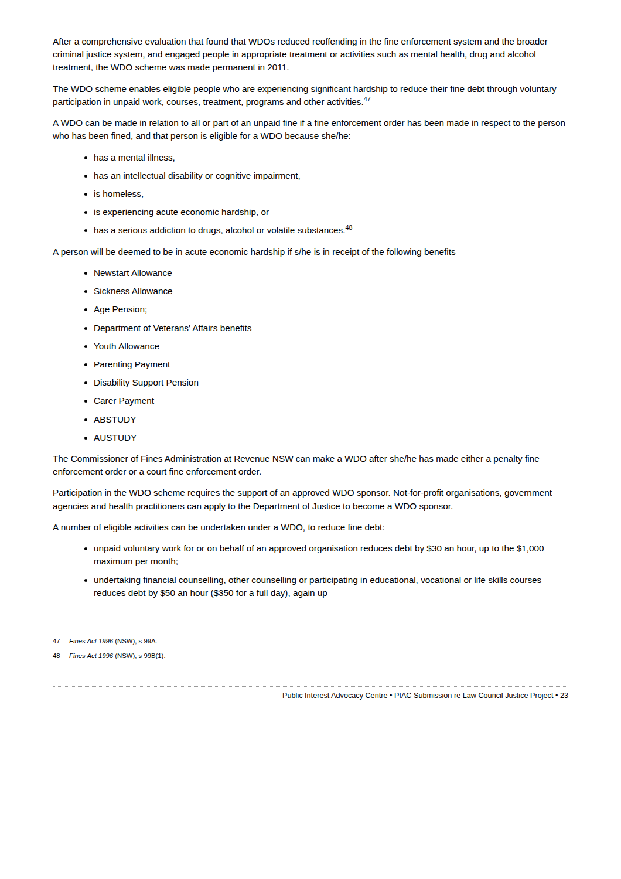After a comprehensive evaluation that found that WDOs reduced reoffending in the fine enforcement system and the broader criminal justice system, and engaged people in appropriate treatment or activities such as mental health, drug and alcohol treatment, the WDO scheme was made permanent in 2011.
The WDO scheme enables eligible people who are experiencing significant hardship to reduce their fine debt through voluntary participation in unpaid work, courses, treatment, programs and other activities.47
A WDO can be made in relation to all or part of an unpaid fine if a fine enforcement order has been made in respect to the person who has been fined, and that person is eligible for a WDO because she/he:
has a mental illness,
has an intellectual disability or cognitive impairment,
is homeless,
is experiencing acute economic hardship, or
has a serious addiction to drugs, alcohol or volatile substances.48
A person will be deemed to be in acute economic hardship if s/he is in receipt of the following benefits
Newstart Allowance
Sickness Allowance
Age Pension;
Department of Veterans' Affairs benefits
Youth Allowance
Parenting Payment
Disability Support Pension
Carer Payment
ABSTUDY
AUSTUDY
The Commissioner of Fines Administration at Revenue NSW can make a WDO after she/he has made either a penalty fine enforcement order or a court fine enforcement order.
Participation in the WDO scheme requires the support of an approved WDO sponsor. Not-for-profit organisations, government agencies and health practitioners can apply to the Department of Justice to become a WDO sponsor.
A number of eligible activities can be undertaken under a WDO, to reduce fine debt:
unpaid voluntary work for or on behalf of an approved organisation reduces debt by $30 an hour, up to the $1,000 maximum per month;
undertaking financial counselling, other counselling or participating in educational, vocational or life skills courses reduces debt by $50 an hour ($350 for a full day), again up
47 Fines Act 1996 (NSW), s 99A.
48 Fines Act 1996 (NSW), s 99B(1).
Public Interest Advocacy Centre • PIAC Submission re Law Council Justice Project • 23